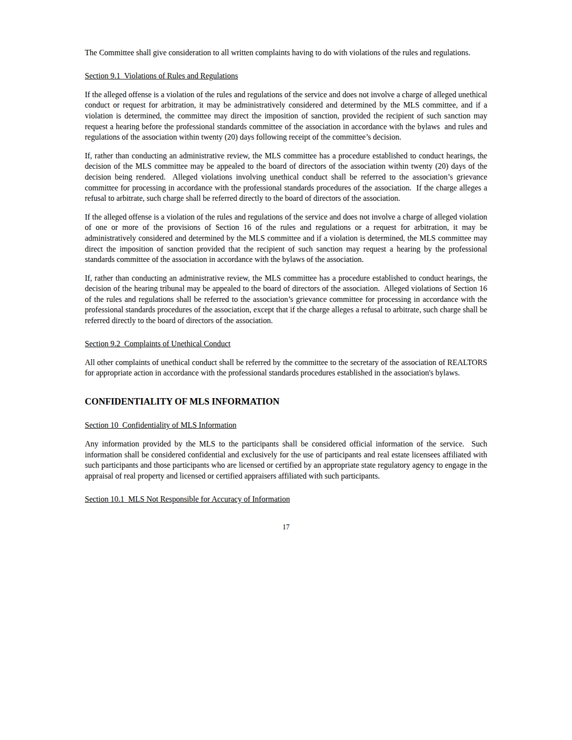The Committee shall give consideration to all written complaints having to do with violations of the rules and regulations.
Section 9.1 Violations of Rules and Regulations
If the alleged offense is a violation of the rules and regulations of the service and does not involve a charge of alleged unethical conduct or request for arbitration, it may be administratively considered and determined by the MLS committee, and if a violation is determined, the committee may direct the imposition of sanction, provided the recipient of such sanction may request a hearing before the professional standards committee of the association in accordance with the bylaws and rules and regulations of the association within twenty (20) days following receipt of the committee’s decision.
If, rather than conducting an administrative review, the MLS committee has a procedure established to conduct hearings, the decision of the MLS committee may be appealed to the board of directors of the association within twenty (20) days of the decision being rendered. Alleged violations involving unethical conduct shall be referred to the association’s grievance committee for processing in accordance with the professional standards procedures of the association. If the charge alleges a refusal to arbitrate, such charge shall be referred directly to the board of directors of the association.
If the alleged offense is a violation of the rules and regulations of the service and does not involve a charge of alleged violation of one or more of the provisions of Section 16 of the rules and regulations or a request for arbitration, it may be administratively considered and determined by the MLS committee and if a violation is determined, the MLS committee may direct the imposition of sanction provided that the recipient of such sanction may request a hearing by the professional standards committee of the association in accordance with the bylaws of the association.
If, rather than conducting an administrative review, the MLS committee has a procedure established to conduct hearings, the decision of the hearing tribunal may be appealed to the board of directors of the association. Alleged violations of Section 16 of the rules and regulations shall be referred to the association’s grievance committee for processing in accordance with the professional standards procedures of the association, except that if the charge alleges a refusal to arbitrate, such charge shall be referred directly to the board of directors of the association.
Section 9.2 Complaints of Unethical Conduct
All other complaints of unethical conduct shall be referred by the committee to the secretary of the association of REALTORS for appropriate action in accordance with the professional standards procedures established in the association's bylaws.
CONFIDENTIALITY OF MLS INFORMATION
Section 10 Confidentiality of MLS Information
Any information provided by the MLS to the participants shall be considered official information of the service. Such information shall be considered confidential and exclusively for the use of participants and real estate licensees affiliated with such participants and those participants who are licensed or certified by an appropriate state regulatory agency to engage in the appraisal of real property and licensed or certified appraisers affiliated with such participants.
Section 10.1 MLS Not Responsible for Accuracy of Information
17